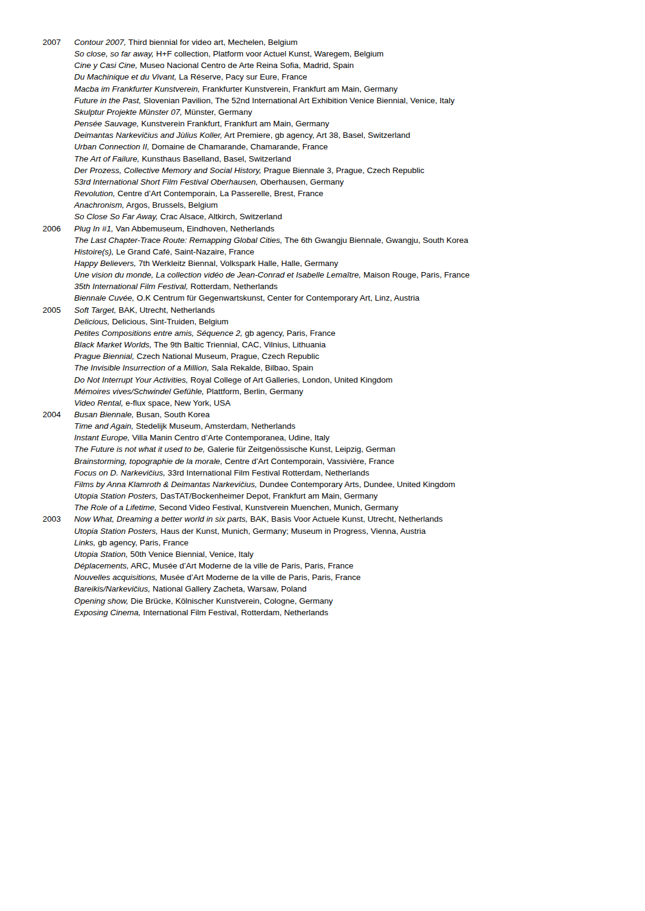| 2007 | Contour 2007, Third biennial for video art, Mechelen, Belgium So close, so far away, H+F collection, Platform voor Actuel Kunst, Waregem, Belgium Cine y Casi Cine, Museo Nacional Centro de Arte Reina Sofia, Madrid, Spain Du Machinique et du Vivant, La Réserve, Pacy sur Eure, France Macba im Frankfurter Kunstverein, Frankfurter Kunstverein, Frankfurt am Main, Germany Future in the Past, Slovenian Pavilion, The 52nd International Art Exhibition Venice Biennial, Venice, Italy Skulptur Projekte Münster 07, Münster, Germany Pensée Sauvage, Kunstverein Frankfurt, Frankfurt am Main, Germany Deimantas Narkevičius and Jùlius Koller, Art Premiere, gb agency, Art 38, Basel, Switzerland Urban Connection II, Domaine de Chamarande, Chamarande, France The Art of Failure, Kunsthaus Baselland, Basel, Switzerland Der Prozess, Collective Memory and Social History, Prague Biennale 3, Prague, Czech Republic 53rd International Short Film Festival Oberhausen, Oberhausen, Germany Revolution, Centre d’Art Contemporain, La Passerelle, Brest, France Anachronism, Argos, Brussels, Belgium So Close So Far Away, Crac Alsace, Altkirch, Switzerland |
| 2006 | Plug In #1, Van Abbemuseum, Eindhoven, Netherlands The Last Chapter-Trace Route: Remapping Global Cities, The 6th Gwangju Biennale, Gwangju, South Korea Histoire(s), Le Grand Café, Saint-Nazaire, France Happy Believers, 7th Werkleitz Biennal, Volkspark Halle, Halle, Germany Une vision du monde, La collection vidéo de Jean-Conrad et Isabelle Lemaître, Maison Rouge, Paris, France 35th International Film Festival, Rotterdam, Netherlands Biennale Cuvée, O.K Centrum für Gegenwartskunst, Center for Contemporary Art, Linz, Austria |
| 2005 | Soft Target, BAK, Utrecht, Netherlands Delicious, Delicious, Sint-Truiden, Belgium Petites Compositions entre amis, Séquence 2, gb agency, Paris, France Black Market Worlds, The 9th Baltic Triennial, CAC, Vilnius, Lithuania Prague Biennial, Czech National Museum, Prague, Czech Republic The Invisible Insurrection of a Million, Sala Rekalde, Bilbao, Spain Do Not Interrupt Your Activities, Royal College of Art Galleries, London, United Kingdom Mémoires vives/Schwindel Gefühle, Plattform, Berlin, Germany Video Rental, e-flux space, New York, USA |
| 2004 | Busan Biennale, Busan, South Korea Time and Again, Stedelijk Museum, Amsterdam, Netherlands Instant Europe, Villa Manin Centro d’Arte Contemporanea, Udine, Italy The Future is not what it used to be, Galerie für Zeitgenössische Kunst, Leipzig, German Brainstorming, topographie de la morale, Centre d’Art Contemporain, Vassivière, France Focus on D. Narkevičius, 33rd International Film Festival Rotterdam, Netherlands Films by Anna Klamroth & Deimantas Narkevičius, Dundee Contemporary Arts, Dundee, United Kingdom Utopia Station Posters, DasTAT/Bockenheimer Depot, Frankfurt am Main, Germany The Role of a Lifetime, Second Video Festival, Kunstverein Muenchen, Munich, Germany |
| 2003 | Now What, Dreaming a better world in six parts, BAK, Basis Voor Actuele Kunst, Utrecht, Netherlands Utopia Station Posters, Haus der Kunst, Munich, Germany; Museum in Progress, Vienna, Austria Links, gb agency, Paris, France Utopia Station, 50th Venice Biennial, Venice, Italy Déplacements, ARC, Musée d’Art Moderne de la ville de Paris, Paris, France Nouvelles acquisitions, Musée d’Art Moderne de la ville de Paris, Paris, France Bareikis/Narkevičius, National Gallery Zacheta, Warsaw, Poland Opening show, Die Brücke, Kölnischer Kunstverein, Cologne, Germany Exposing Cinema, International Film Festival, Rotterdam, Netherlands |